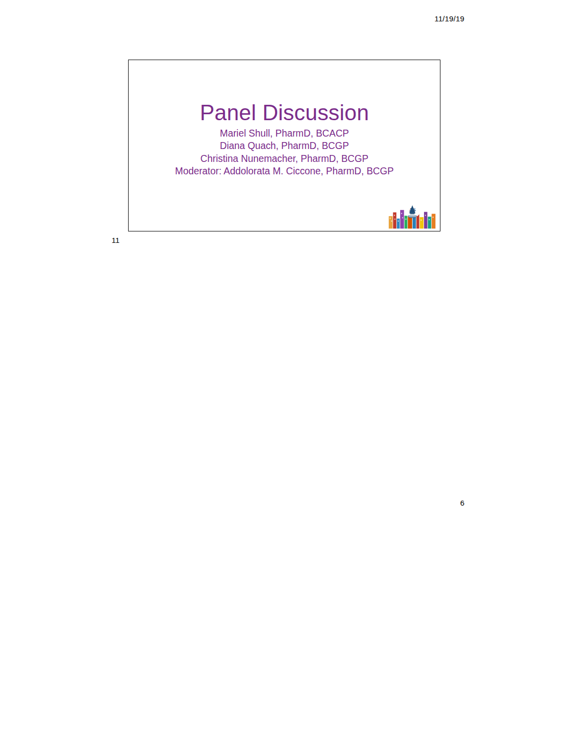11/19/19
Panel Discussion
Mariel Shull, PharmD, BCACP
Diana Quach, PharmD, BCGP
Christina Nunemacher, PharmD, BCGP
Moderator: Addolorata M. Ciccone, PharmD, BCGP
AS
11
6